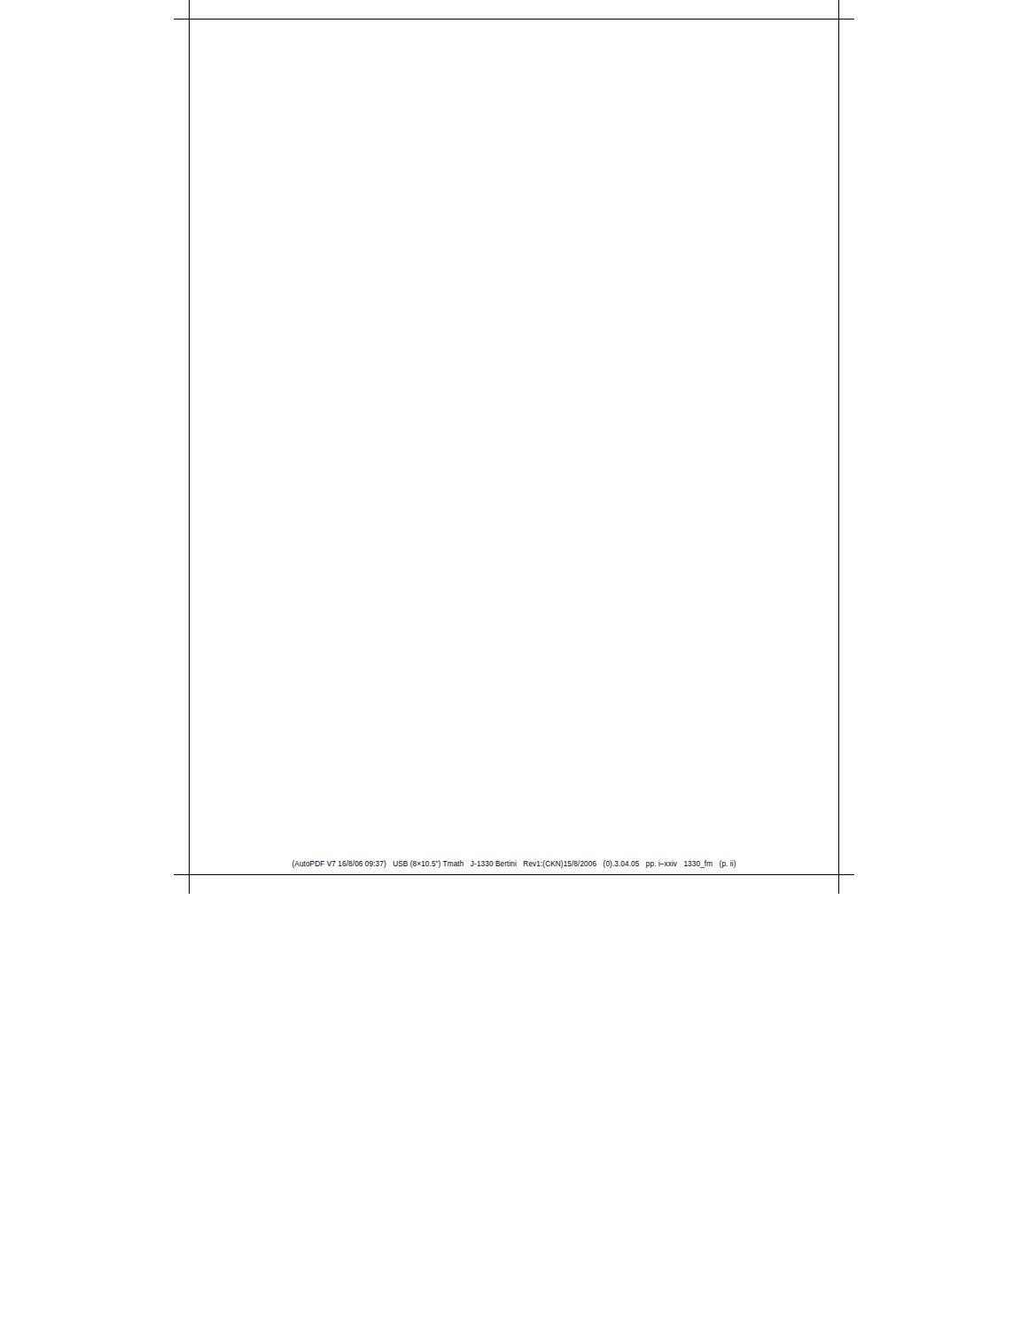(AutoPDF V7 16/8/06 09:37) USB (8×10.5″) Tmath J-1330 Bertini Rev1:(CKN)15/8/2006 (0).3.04.05 pp. i–xxiv 1330_fm (p. ii)